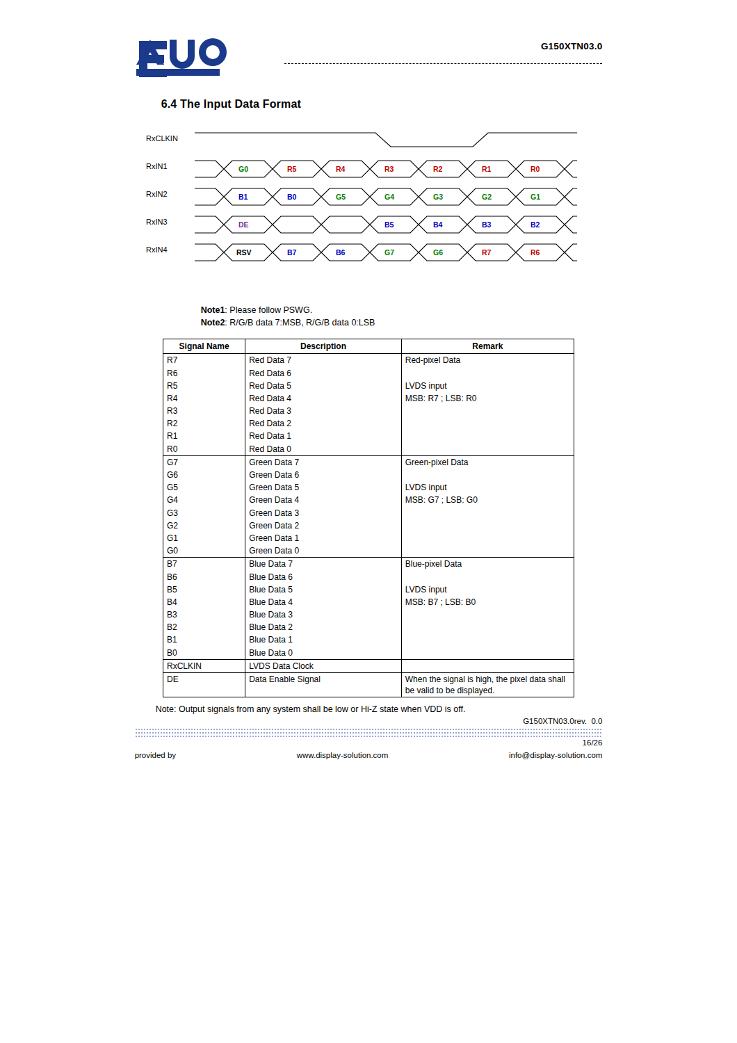G150XTN03.0
6.4 The Input Data Format
RxCLKIN RxIN1 G0 R5 R4 R3 R2 R1 R0 RxIN2 B1 B0 G5 G4 G3 G2 G1 RxIN3 DE B5 B4 B3 B2 RxIN4 RSV B7 B6 G7 G6 R7 R6
Note1: Please follow PSWG.
Note2: R/G/B data 7:MSB, R/G/B data 0:LSB
| Signal Name | Description | Remark |
| --- | --- | --- |
| R7 | Red Data 7 | Red-pixel Data |
| R6 | Red Data 6 | |
| R5 | Red Data 5 | LVDS input |
| R4 | Red Data 4 | MSB: R7 ; LSB: R0 |
| R3 | Red Data 3 | |
| R2 | Red Data 2 | |
| R1 | Red Data 1 | |
| R0 | Red Data 0 | |
| G7 | Green Data 7 | Green-pixel Data |
| G6 | Green Data 6 | |
| G5 | Green Data 5 | LVDS input |
| G4 | Green Data 4 | MSB: G7 ; LSB: G0 |
| G3 | Green Data 3 | |
| G2 | Green Data 2 | |
| G1 | Green Data 1 | |
| G0 | Green Data 0 | |
| B7 | Blue Data 7 | Blue-pixel Data |
| B6 | Blue Data 6 | |
| B5 | Blue Data 5 | LVDS input |
| B4 | Blue Data 4 | MSB: B7 ; LSB: B0 |
| B3 | Blue Data 3 | |
| B2 | Blue Data 2 | |
| B1 | Blue Data 1 | |
| B0 | Blue Data 0 | |
| RxCLKIN | LVDS Data Clock | |
| DE | Data Enable Signal | When the signal is high, the pixel data shall be valid to be displayed. |
Note: Output signals from any system shall be low or Hi-Z state when VDD is off.
G150XTN03.0rev. 0.0
16/26
provided by www.display-solution.com info@display-solution.com